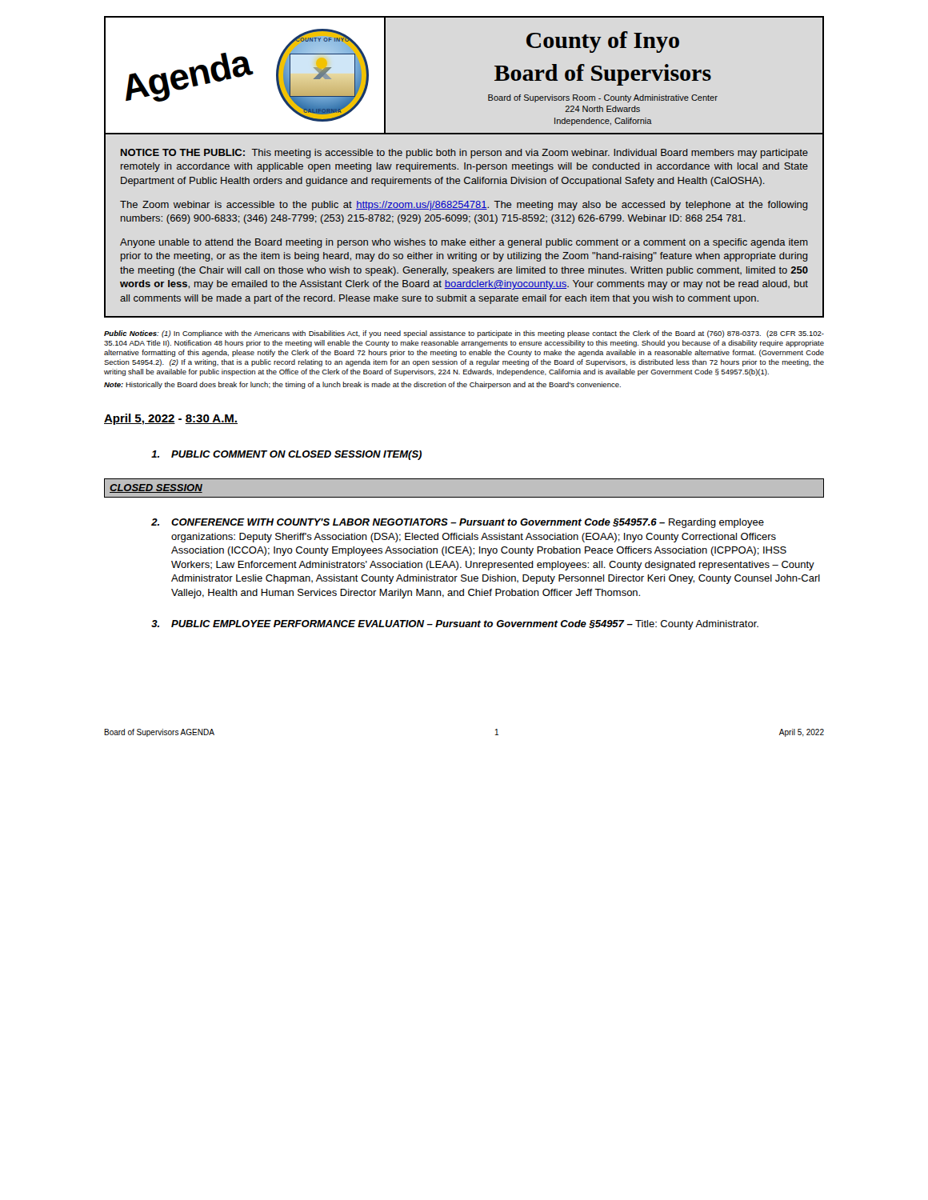Agenda
County of Inyo
Board of Supervisors
Board of Supervisors Room - County Administrative Center
224 North Edwards
Independence, California
NOTICE TO THE PUBLIC: This meeting is accessible to the public both in person and via Zoom webinar. Individual Board members may participate remotely in accordance with applicable open meeting law requirements. In-person meetings will be conducted in accordance with local and State Department of Public Health orders and guidance and requirements of the California Division of Occupational Safety and Health (CalOSHA).
The Zoom webinar is accessible to the public at https://zoom.us/j/868254781. The meeting may also be accessed by telephone at the following numbers: (669) 900-6833; (346) 248-7799; (253) 215-8782; (929) 205-6099; (301) 715-8592; (312) 626-6799. Webinar ID: 868 254 781.
Anyone unable to attend the Board meeting in person who wishes to make either a general public comment or a comment on a specific agenda item prior to the meeting, or as the item is being heard, may do so either in writing or by utilizing the Zoom "hand-raising" feature when appropriate during the meeting (the Chair will call on those who wish to speak). Generally, speakers are limited to three minutes. Written public comment, limited to 250 words or less, may be emailed to the Assistant Clerk of the Board at boardclerk@inyocounty.us. Your comments may or may not be read aloud, but all comments will be made a part of the record. Please make sure to submit a separate email for each item that you wish to comment upon.
Public Notices: (1) In Compliance with the Americans with Disabilities Act, if you need special assistance to participate in this meeting please contact the Clerk of the Board at (760) 878-0373. (28 CFR 35.102-35.104 ADA Title II). Notification 48 hours prior to the meeting will enable the County to make reasonable arrangements to ensure accessibility to this meeting. Should you because of a disability require appropriate alternative formatting of this agenda, please notify the Clerk of the Board 72 hours prior to the meeting to enable the County to make the agenda available in a reasonable alternative format. (Government Code Section 54954.2). (2) If a writing, that is a public record relating to an agenda item for an open session of a regular meeting of the Board of Supervisors, is distributed less than 72 hours prior to the meeting, the writing shall be available for public inspection at the Office of the Clerk of the Board of Supervisors, 224 N. Edwards, Independence, California and is available per Government Code § 54957.5(b)(1).
Note: Historically the Board does break for lunch; the timing of a lunch break is made at the discretion of the Chairperson and at the Board's convenience.
April 5, 2022 - 8:30 A.M.
1.
PUBLIC COMMENT ON CLOSED SESSION ITEM(S)
CLOSED SESSION
2.
CONFERENCE WITH COUNTY'S LABOR NEGOTIATORS – Pursuant to Government Code §54957.6 – Regarding employee organizations: Deputy Sheriff's Association (DSA); Elected Officials Assistant Association (EOAA); Inyo County Correctional Officers Association (ICCOA); Inyo County Employees Association (ICEA); Inyo County Probation Peace Officers Association (ICPPOA); IHSS Workers; Law Enforcement Administrators' Association (LEAA). Unrepresented employees: all. County designated representatives – County Administrator Leslie Chapman, Assistant County Administrator Sue Dishion, Deputy Personnel Director Keri Oney, County Counsel John-Carl Vallejo, Health and Human Services Director Marilyn Mann, and Chief Probation Officer Jeff Thomson.
3.
PUBLIC EMPLOYEE PERFORMANCE EVALUATION – Pursuant to Government Code §54957 – Title: County Administrator.
Board of Supervisors AGENDA
1
April 5, 2022